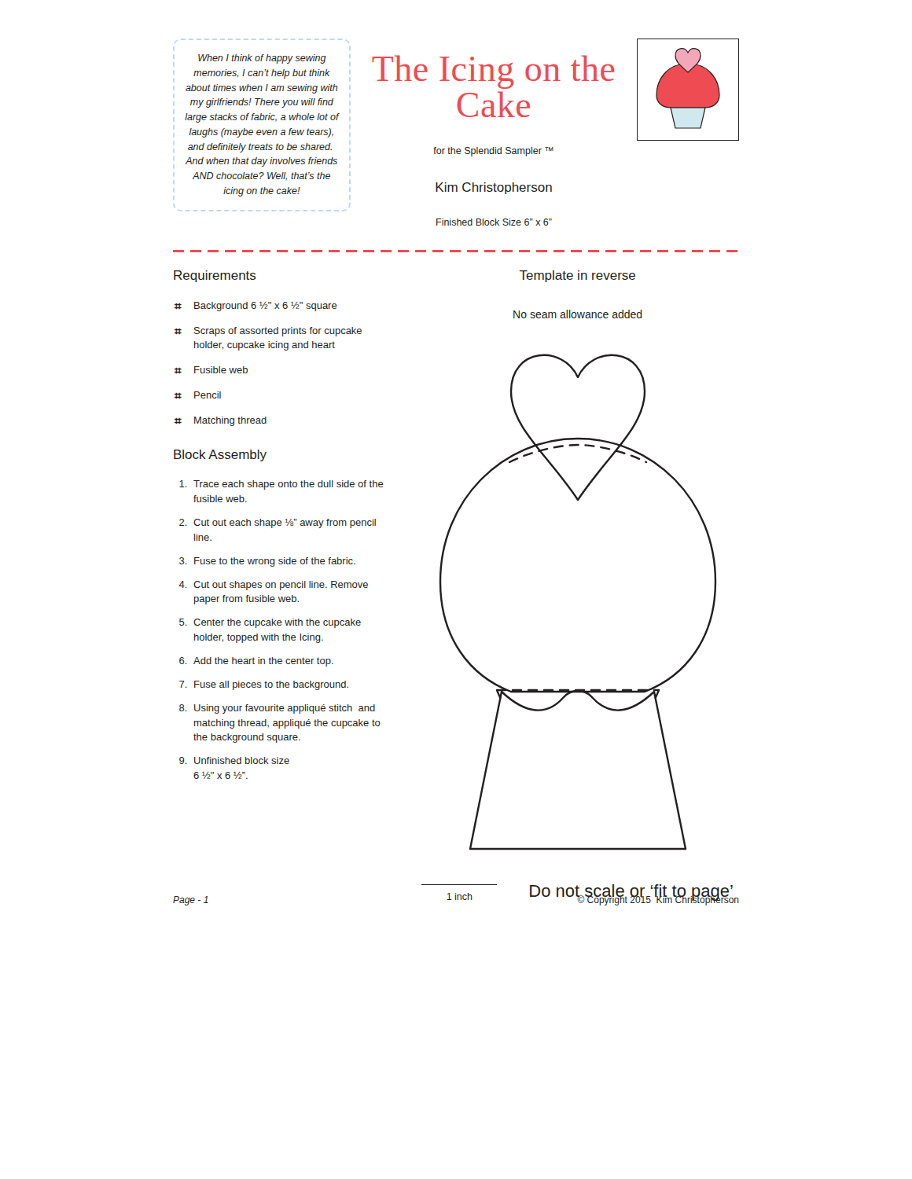When I think of happy sewing memories, I can’t help but think about times when I am sewing with my girlfriends! There you will find large stacks of fabric, a whole lot of laughs (maybe even a few tears), and definitely treats to be shared. And when that day involves friends AND chocolate? Well, that’s the icing on the cake!
The Icing on the Cake
for the Splendid Sampler ™
Kim Christopherson
Finished Block Size 6” x 6”
Requirements
Background 6 ½" x 6 ½" square
Scraps of assorted prints for cupcake holder, cupcake icing and heart
Fusible web
Pencil
Matching thread
Block Assembly
Trace each shape onto the dull side of the fusible web.
Cut out each shape ⅛” away from pencil line.
Fuse to the wrong side of the fabric.
Cut out shapes on pencil line. Remove paper from fusible web.
Center the cupcake with the cupcake holder, topped with the Icing.
Add the heart in the center top.
Fuse all pieces to the background.
Using your favourite appliqué stitch and matching thread, appliqué the cupcake to the background square.
Unfinished block size
6 ½" x 6 ½”.
Template in reverse
No seam allowance added
1 inch
Do not scale or ‘fit to page’
Page - 1 © Copyright 2015 Kim Christopherson